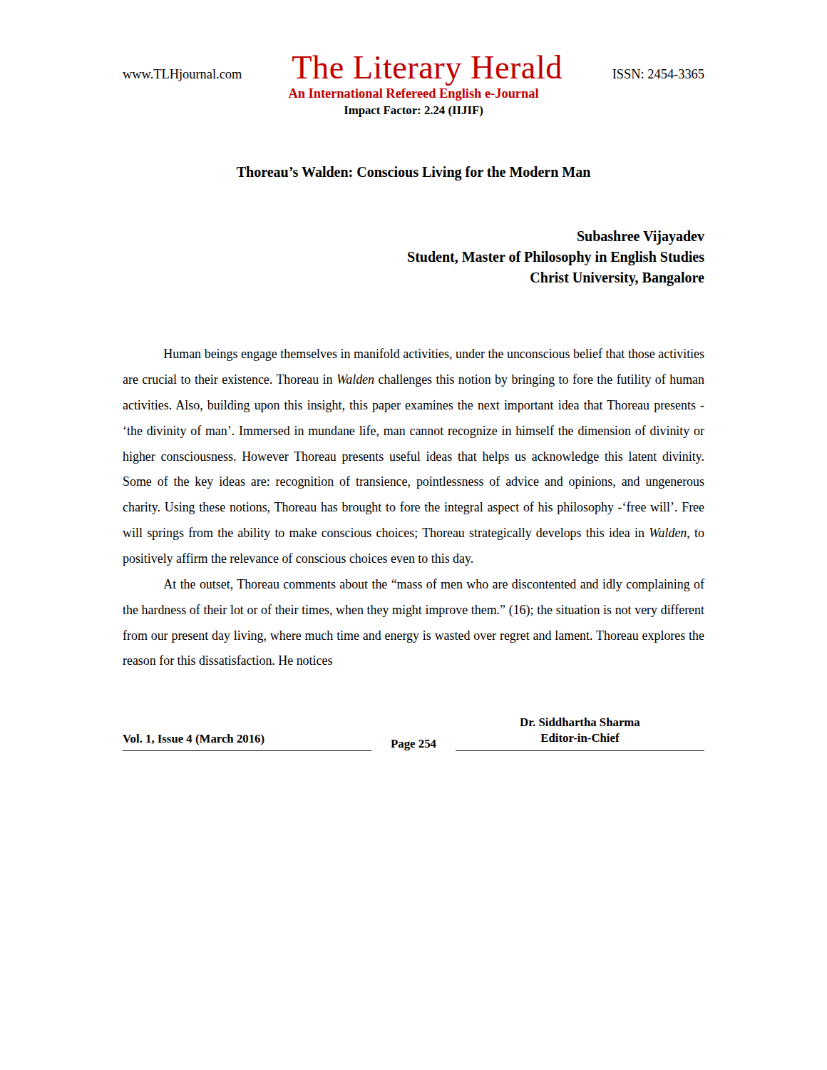www.TLHjournal.com The Literary Herald ISSN: 2454-3365
An International Refereed English e-Journal
Impact Factor: 2.24 (IIJIF)
Thoreau’s Walden: Conscious Living for the Modern Man
Subashree Vijayadev Student, Master of Philosophy in English Studies Christ University, Bangalore
Human beings engage themselves in manifold activities, under the unconscious belief that those activities are crucial to their existence. Thoreau in Walden challenges this notion by bringing to fore the futility of human activities. Also, building upon this insight, this paper examines the next important idea that Thoreau presents - ‘the divinity of man’. Immersed in mundane life, man cannot recognize in himself the dimension of divinity or higher consciousness. However Thoreau presents useful ideas that helps us acknowledge this latent divinity. Some of the key ideas are: recognition of transience, pointlessness of advice and opinions, and ungenerous charity. Using these notions, Thoreau has brought to fore the integral aspect of his philosophy -‘free will’. Free will springs from the ability to make conscious choices; Thoreau strategically develops this idea in Walden, to positively affirm the relevance of conscious choices even to this day.
At the outset, Thoreau comments about the “mass of men who are discontented and idly complaining of the hardness of their lot or of their times, when they might improve them.” (16); the situation is not very different from our present day living, where much time and energy is wasted over regret and lament. Thoreau explores the reason for this dissatisfaction. He notices
Vol. 1, Issue 4 (March 2016)
Page 254
Dr. Siddhartha Sharma Editor-in-Chief